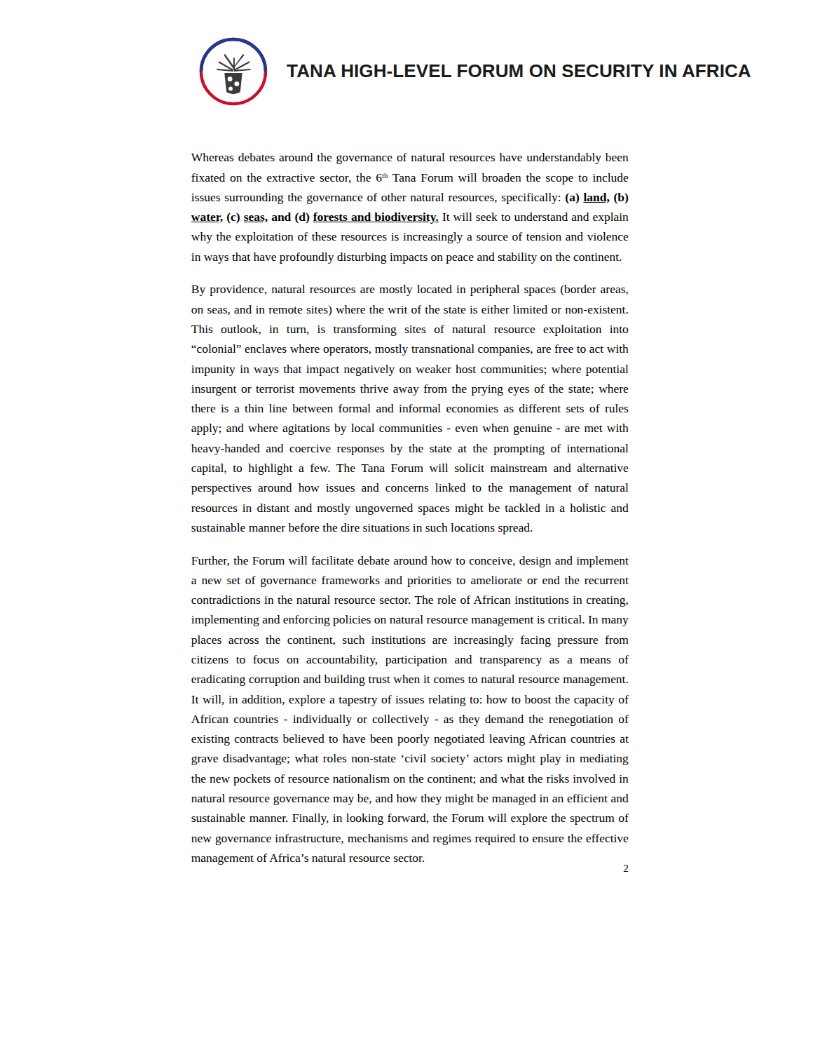TANA HIGH-LEVEL FORUM ON SECURITY IN AFRICA
Whereas debates around the governance of natural resources have understandably been fixated on the extractive sector, the 6th Tana Forum will broaden the scope to include issues surrounding the governance of other natural resources, specifically: (a) land, (b) water, (c) seas, and (d) forests and biodiversity. It will seek to understand and explain why the exploitation of these resources is increasingly a source of tension and violence in ways that have profoundly disturbing impacts on peace and stability on the continent.
By providence, natural resources are mostly located in peripheral spaces (border areas, on seas, and in remote sites) where the writ of the state is either limited or non-existent. This outlook, in turn, is transforming sites of natural resource exploitation into “colonial” enclaves where operators, mostly transnational companies, are free to act with impunity in ways that impact negatively on weaker host communities; where potential insurgent or terrorist movements thrive away from the prying eyes of the state; where there is a thin line between formal and informal economies as different sets of rules apply; and where agitations by local communities - even when genuine - are met with heavy-handed and coercive responses by the state at the prompting of international capital, to highlight a few. The Tana Forum will solicit mainstream and alternative perspectives around how issues and concerns linked to the management of natural resources in distant and mostly ungoverned spaces might be tackled in a holistic and sustainable manner before the dire situations in such locations spread.
Further, the Forum will facilitate debate around how to conceive, design and implement a new set of governance frameworks and priorities to ameliorate or end the recurrent contradictions in the natural resource sector. The role of African institutions in creating, implementing and enforcing policies on natural resource management is critical. In many places across the continent, such institutions are increasingly facing pressure from citizens to focus on accountability, participation and transparency as a means of eradicating corruption and building trust when it comes to natural resource management. It will, in addition, explore a tapestry of issues relating to: how to boost the capacity of African countries - individually or collectively - as they demand the renegotiation of existing contracts believed to have been poorly negotiated leaving African countries at grave disadvantage; what roles non-state ‘civil society’ actors might play in mediating the new pockets of resource nationalism on the continent; and what the risks involved in natural resource governance may be, and how they might be managed in an efficient and sustainable manner. Finally, in looking forward, the Forum will explore the spectrum of new governance infrastructure, mechanisms and regimes required to ensure the effective management of Africa’s natural resource sector.
2